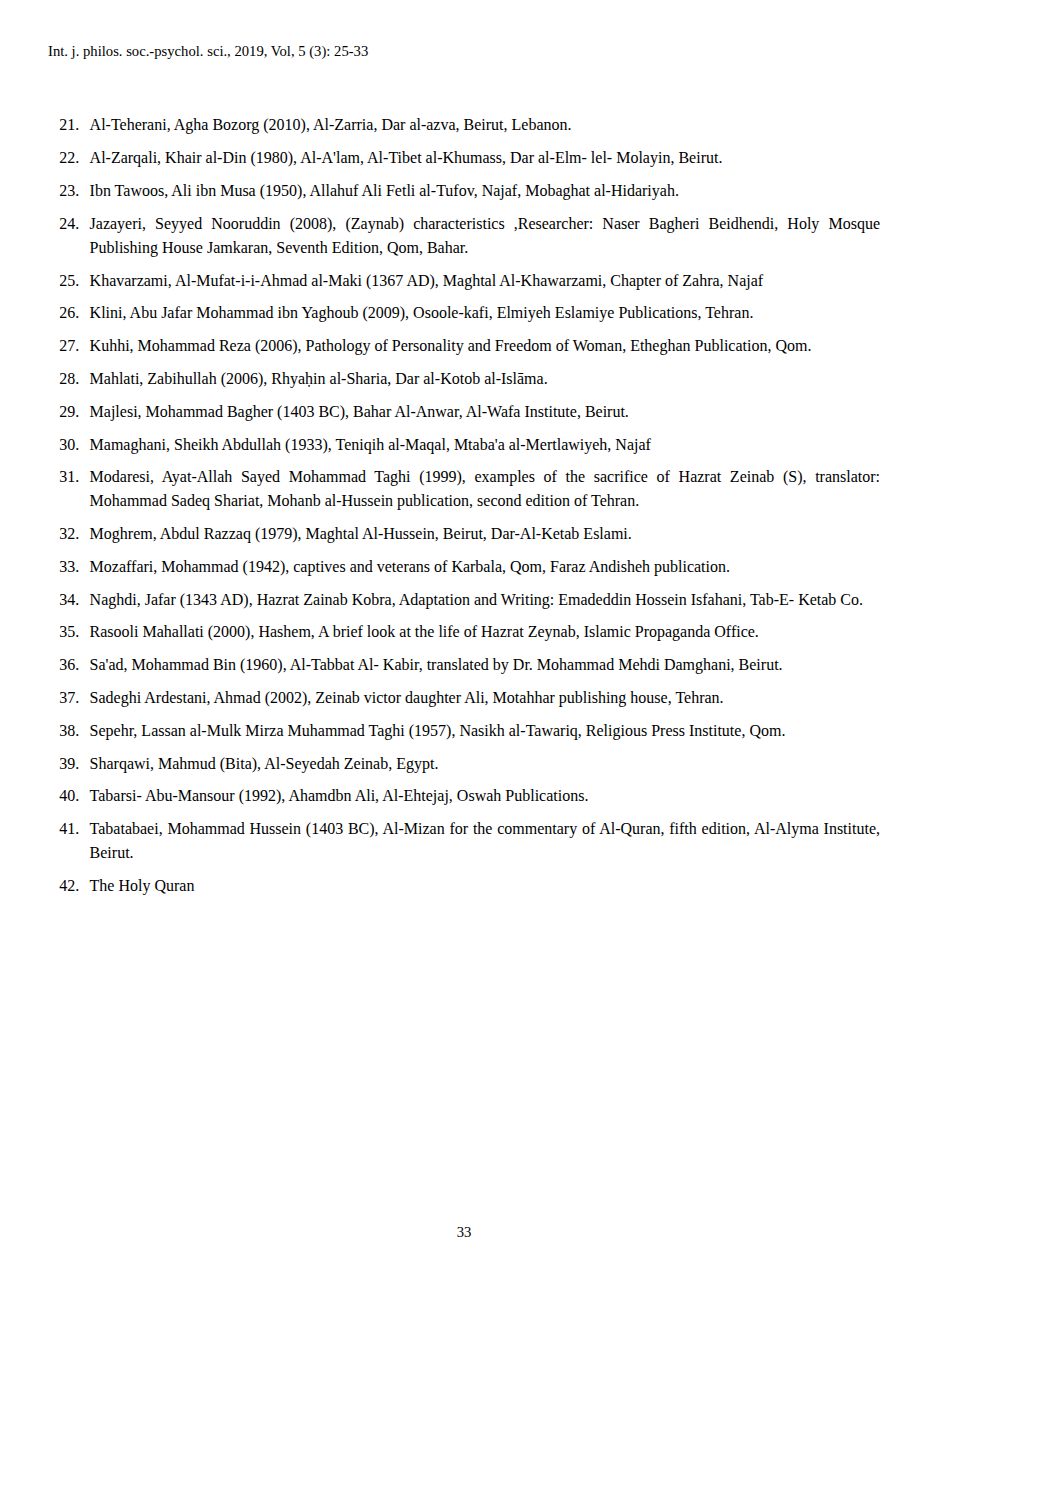Int. j. philos. soc.-psychol. sci., 2019, Vol, 5 (3): 25-33
Al-Teherani, Agha Bozorg (2010), Al-Zarria, Dar al-azva, Beirut, Lebanon.
Al-Zarqali, Khair al-Din (1980), Al-A'lam, Al-Tibet al-Khumass, Dar al-Elm- lel- Molayin, Beirut.
Ibn Tawoos, Ali ibn Musa (1950), Allahuf Ali Fetli al-Tufov, Najaf, Mobaghat al-Hidariyah.
Jazayeri, Seyyed Nooruddin (2008), (Zaynab) characteristics ,Researcher: Naser Bagheri Beidhendi, Holy Mosque Publishing House Jamkaran, Seventh Edition, Qom, Bahar.
Khavarzami, Al-Mufat-i-i-Ahmad al-Maki (1367 AD), Maghtal Al-Khawarzami, Chapter of Zahra, Najaf
Klini, Abu Jafar Mohammad ibn Yaghoub (2009), Osoole-kafi, Elmiyeh Eslamiye Publications, Tehran.
Kuhhi, Mohammad Reza (2006), Pathology of Personality and Freedom of Woman, Etheghan Publication, Qom.
Mahlati, Zabihullah (2006), Rhyaḥin al-Sharia, Dar al-Kotob al-Islāma.
Majlesi, Mohammad Bagher (1403 BC), Bahar Al-Anwar, Al-Wafa Institute, Beirut.
Mamaghani, Sheikh Abdullah (1933), Teniqih al-Maqal, Mtaba'a al-Mertlawiyeh, Najaf
Modaresi, Ayat-Allah Sayed Mohammad Taghi (1999), examples of the sacrifice of Hazrat Zeinab (S), translator: Mohammad Sadeq Shariat, Mohanb al-Hussein publication, second edition of Tehran.
Moghrem, Abdul Razzaq (1979), Maghtal Al-Hussein, Beirut, Dar-Al-Ketab Eslami.
Mozaffari, Mohammad (1942), captives and veterans of Karbala, Qom, Faraz Andisheh publication.
Naghdi, Jafar (1343 AD), Hazrat Zainab Kobra, Adaptation and Writing: Emadeddin Hossein Isfahani, Tab-E- Ketab Co.
Rasooli Mahallati (2000), Hashem, A brief look at the life of Hazrat Zeynab, Islamic Propaganda Office.
Sa'ad, Mohammad Bin (1960), Al-Tabbat Al- Kabir, translated by Dr. Mohammad Mehdi Damghani, Beirut.
Sadeghi Ardestani, Ahmad (2002), Zeinab victor daughter Ali, Motahhar publishing house, Tehran.
Sepehr, Lassan al-Mulk Mirza Muhammad Taghi (1957), Nasikh al-Tawariq, Religious Press Institute, Qom.
Sharqawi, Mahmud (Bita), Al-Seyedah Zeinab, Egypt.
Tabarsi- Abu-Mansour (1992), Ahamdbn Ali, Al-Ehtejaj, Oswah Publications.
Tabatabaei, Mohammad Hussein (1403 BC), Al-Mizan for the commentary of Al-Quran, fifth edition, Al-Alyma Institute, Beirut.
The Holy Quran
33